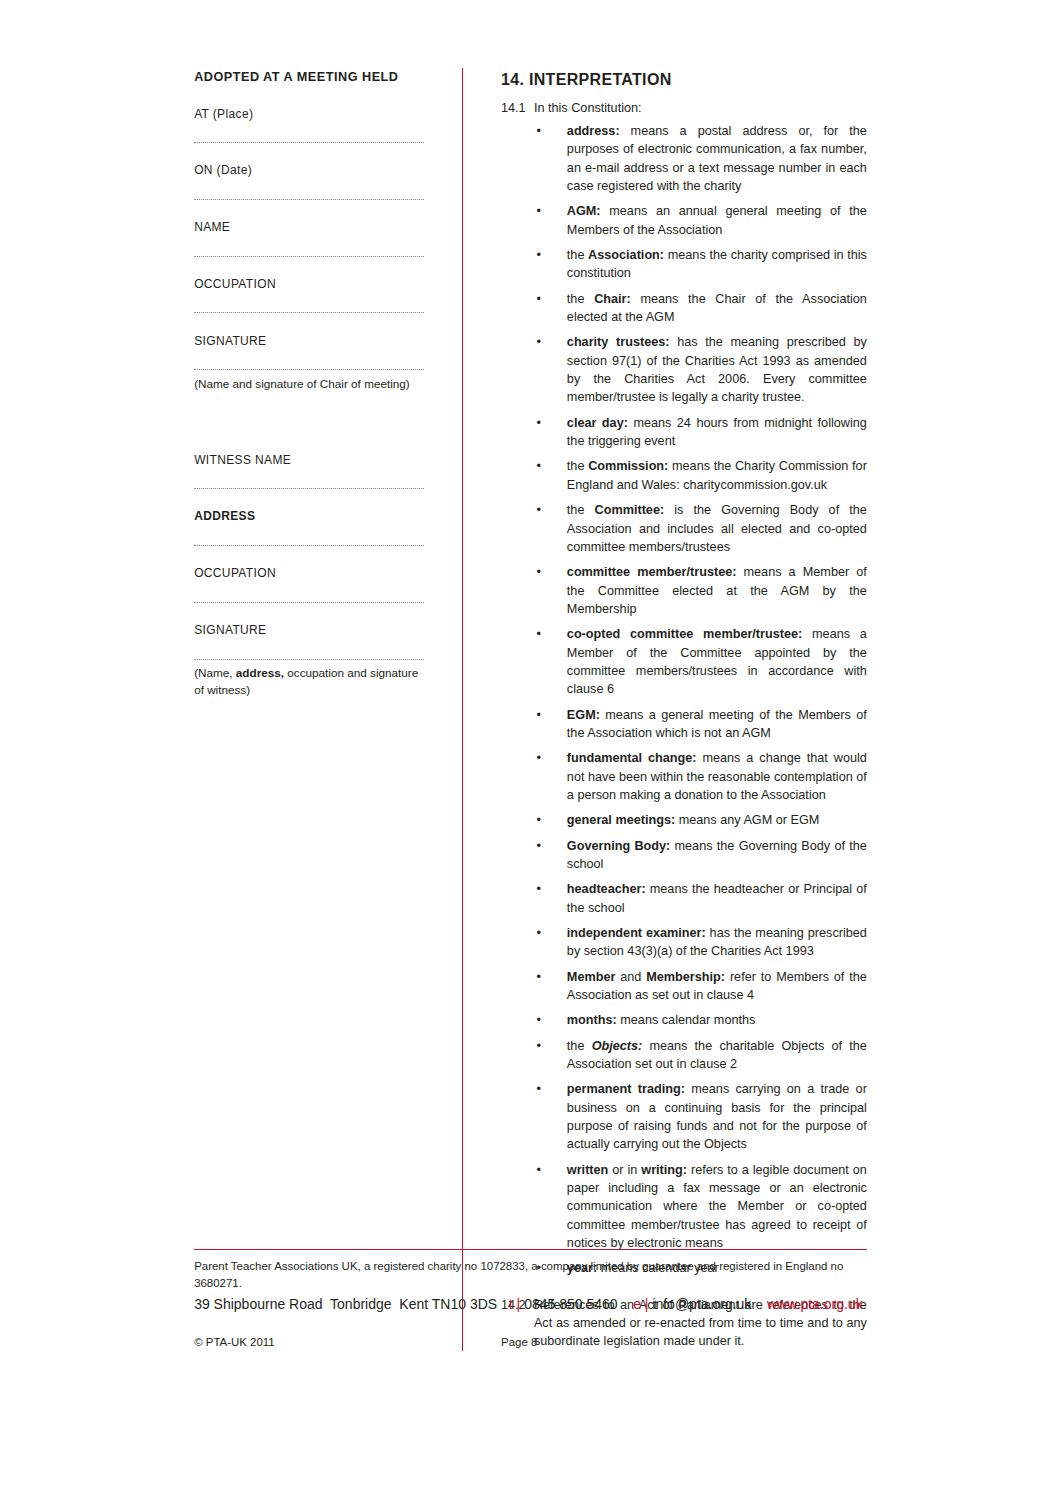ADOPTED AT A MEETING HELD
AT (Place)
ON (Date)
NAME
OCCUPATION
SIGNATURE
(Name and signature of Chair of meeting)
WITNESS NAME
ADDRESS
OCCUPATION
SIGNATURE
(Name, address, occupation and signature of witness)
14. INTERPRETATION
14.1
In this Constitution:
address: means a postal address or, for the purposes of electronic communication, a fax number, an e-mail address or a text message number in each case registered with the charity
AGM: means an annual general meeting of the Members of the Association
the Association: means the charity comprised in this constitution
the Chair: means the Chair of the Association elected at the AGM
charity trustees: has the meaning prescribed by section 97(1) of the Charities Act 1993 as amended by the Charities Act 2006. Every committee member/trustee is legally a charity trustee.
clear day: means 24 hours from midnight following the triggering event
the Commission: means the Charity Commission for England and Wales: charitycommission.gov.uk
the Committee: is the Governing Body of the Association and includes all elected and co-opted committee members/trustees
committee member/trustee: means a Member of the Committee elected at the AGM by the Membership
co-opted committee member/trustee: means a Member of the Committee appointed by the committee members/trustees in accordance with clause 6
EGM: means a general meeting of the Members of the Association which is not an AGM
fundamental change: means a change that would not have been within the reasonable contemplation of a person making a donation to the Association
general meetings: means any AGM or EGM
Governing Body: means the Governing Body of the school
headteacher: means the headteacher or Principal of the school
independent examiner: has the meaning prescribed by section 43(3)(a) of the Charities Act 1993
Member and Membership: refer to Members of the Association as set out in clause 4
months: means calendar months
the Objects: means the charitable Objects of the Association set out in clause 2
permanent trading: means carrying on a trade or business on a continuing basis for the principal purpose of raising funds and not for the purpose of actually carrying out the Objects
written or in writing: refers to a legible document on paper including a fax message or an electronic communication where the Member or co-opted committee member/trustee has agreed to receipt of notices by electronic means
year: means calendar year
14.2
References to an Act of Parliament are references to the Act as amended or re-enacted from time to time and to any subordinate legislation made under it.
Parent Teacher Associations UK, a registered charity no 1072833, a company limited by guarantee and registered in England no 3680271.
39 Shipbourne Road Tonbridge Kent TN10 3DS t | 0845 850 5460 e | info@pta.org.uk www.pta.org.uk
© PTA-UK 2011
Page 8